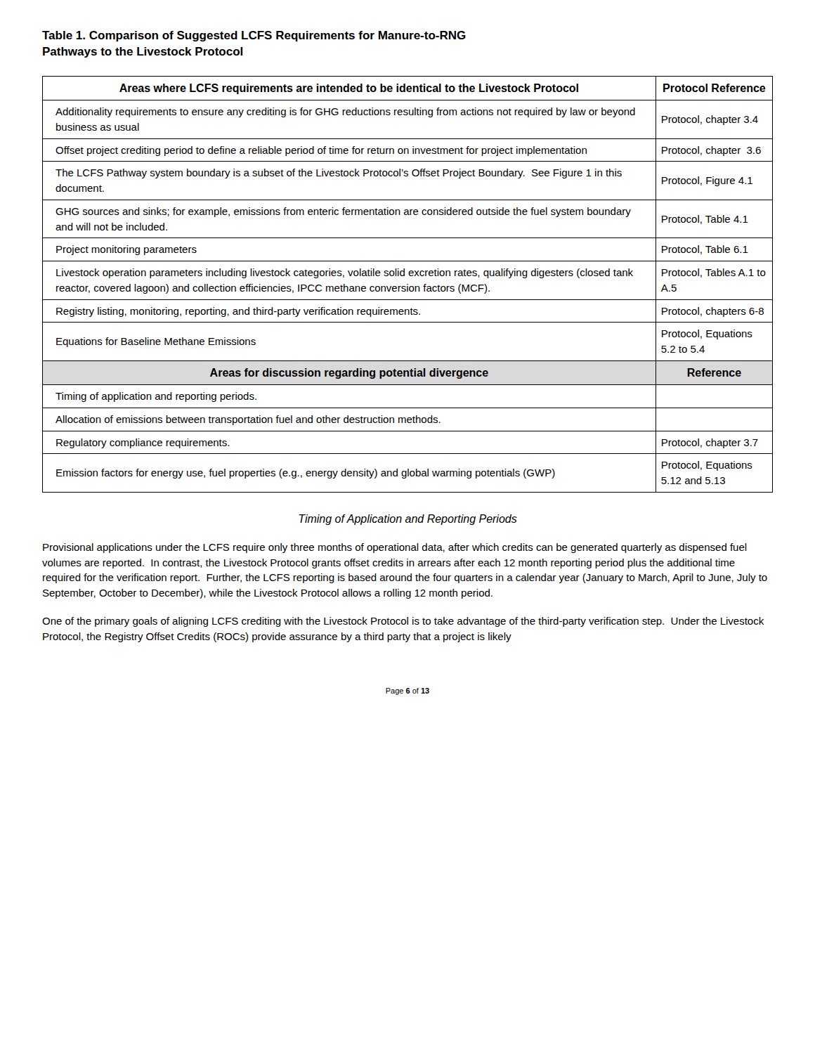Table 1. Comparison of Suggested LCFS Requirements for Manure-to-RNG
Pathways to the Livestock Protocol
| Areas where LCFS requirements are intended to be identical to the Livestock Protocol | Protocol Reference |
| --- | --- |
| Additionality requirements to ensure any crediting is for GHG reductions resulting from actions not required by law or beyond business as usual | Protocol, chapter 3.4 |
| Offset project crediting period to define a reliable period of time for return on investment for project implementation | Protocol, chapter 3.6 |
| The LCFS Pathway system boundary is a subset of the Livestock Protocol’s Offset Project Boundary. See Figure 1 in this document. | Protocol, Figure 4.1 |
| GHG sources and sinks; for example, emissions from enteric fermentation are considered outside the fuel system boundary and will not be included. | Protocol, Table 4.1 |
| Project monitoring parameters | Protocol, Table 6.1 |
| Livestock operation parameters including livestock categories, volatile solid excretion rates, qualifying digesters (closed tank reactor, covered lagoon) and collection efficiencies, IPCC methane conversion factors (MCF). | Protocol, Tables A.1 to A.5 |
| Registry listing, monitoring, reporting, and third-party verification requirements. | Protocol, chapters 6-8 |
| Equations for Baseline Methane Emissions | Protocol, Equations 5.2 to 5.4 |
| Areas for discussion regarding potential divergence | Reference |
| Timing of application and reporting periods. | |
| Allocation of emissions between transportation fuel and other destruction methods. | |
| Regulatory compliance requirements. | Protocol, chapter 3.7 |
| Emission factors for energy use, fuel properties (e.g., energy density) and global warming potentials (GWP) | Protocol, Equations 5.12 and 5.13 |
Timing of Application and Reporting Periods
Provisional applications under the LCFS require only three months of operational data, after which credits can be generated quarterly as dispensed fuel volumes are reported. In contrast, the Livestock Protocol grants offset credits in arrears after each 12 month reporting period plus the additional time required for the verification report. Further, the LCFS reporting is based around the four quarters in a calendar year (January to March, April to June, July to September, October to December), while the Livestock Protocol allows a rolling 12 month period.
One of the primary goals of aligning LCFS crediting with the Livestock Protocol is to take advantage of the third-party verification step. Under the Livestock Protocol, the Registry Offset Credits (ROCs) provide assurance by a third party that a project is likely
Page 6 of 13